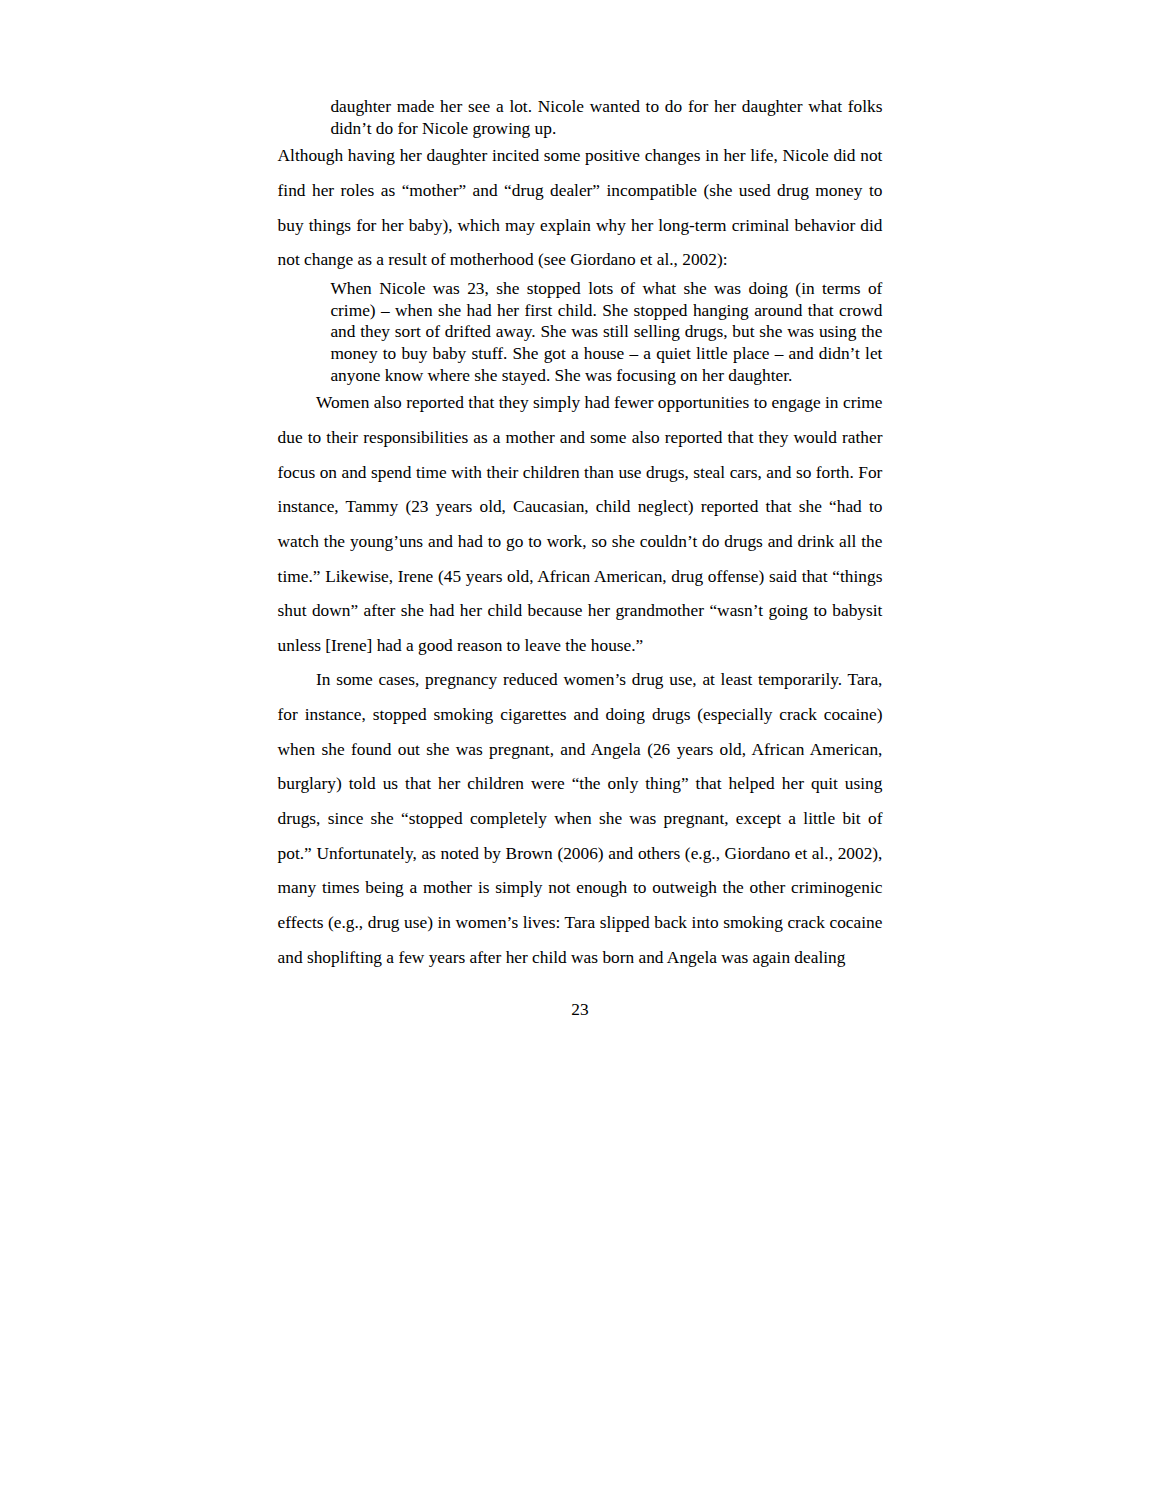daughter made her see a lot. Nicole wanted to do for her daughter what folks didn’t do for Nicole growing up.
Although having her daughter incited some positive changes in her life, Nicole did not find her roles as “mother” and “drug dealer” incompatible (she used drug money to buy things for her baby), which may explain why her long-term criminal behavior did not change as a result of motherhood (see Giordano et al., 2002):
When Nicole was 23, she stopped lots of what she was doing (in terms of crime) – when she had her first child. She stopped hanging around that crowd and they sort of drifted away. She was still selling drugs, but she was using the money to buy baby stuff. She got a house – a quiet little place – and didn’t let anyone know where she stayed. She was focusing on her daughter.
Women also reported that they simply had fewer opportunities to engage in crime due to their responsibilities as a mother and some also reported that they would rather focus on and spend time with their children than use drugs, steal cars, and so forth. For instance, Tammy (23 years old, Caucasian, child neglect) reported that she “had to watch the young’uns and had to go to work, so she couldn’t do drugs and drink all the time.” Likewise, Irene (45 years old, African American, drug offense) said that “things shut down” after she had her child because her grandmother “wasn’t going to babysit unless [Irene] had a good reason to leave the house.”
In some cases, pregnancy reduced women’s drug use, at least temporarily. Tara, for instance, stopped smoking cigarettes and doing drugs (especially crack cocaine) when she found out she was pregnant, and Angela (26 years old, African American, burglary) told us that her children were “the only thing” that helped her quit using drugs, since she “stopped completely when she was pregnant, except a little bit of pot.” Unfortunately, as noted by Brown (2006) and others (e.g., Giordano et al., 2002), many times being a mother is simply not enough to outweigh the other criminogenic effects (e.g., drug use) in women’s lives: Tara slipped back into smoking crack cocaine and shoplifting a few years after her child was born and Angela was again dealing
23